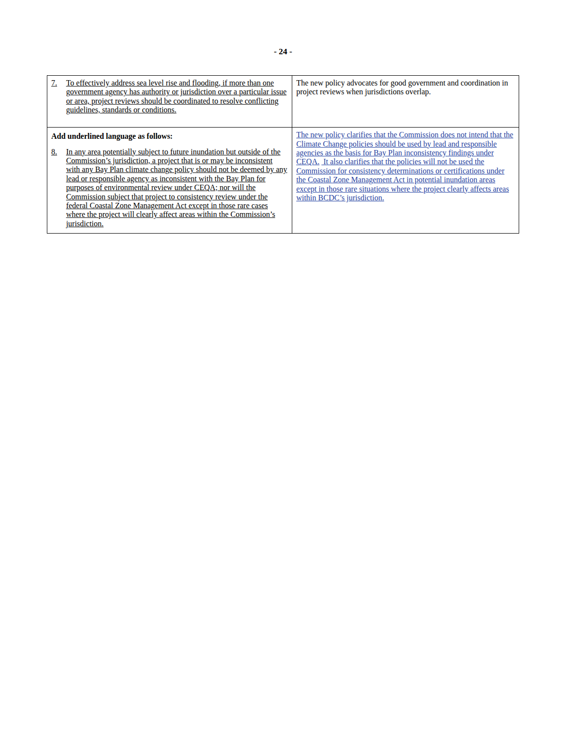- 24 -
| 7. To effectively address sea level rise and flooding, if more than one government agency has authority or jurisdiction over a particular issue or area, project reviews should be coordinated to resolve conflicting guidelines, standards or conditions. | The new policy advocates for good government and coordination in project reviews when jurisdictions overlap. |
| Add underlined language as follows: 8. In any area potentially subject to future inundation but outside of the Commission’s jurisdiction, a project that is or may be inconsistent with any Bay Plan climate change policy should not be deemed by any lead or responsible agency as inconsistent with the Bay Plan for purposes of environmental review under CEQA; nor will the Commission subject that project to consistency review under the federal Coastal Zone Management Act except in those rare cases where the project will clearly affect areas within the Commission’s jurisdiction. | The new policy clarifies that the Commission does not intend that the Climate Change policies should be used by lead and responsible agencies as the basis for Bay Plan inconsistency findings under CEQA. It also clarifies that the policies will not be used the Commission for consistency determinations or certifications under the Coastal Zone Management Act in potential inundation areas except in those rare situations where the project clearly affects areas within BCDC’s jurisdiction. |